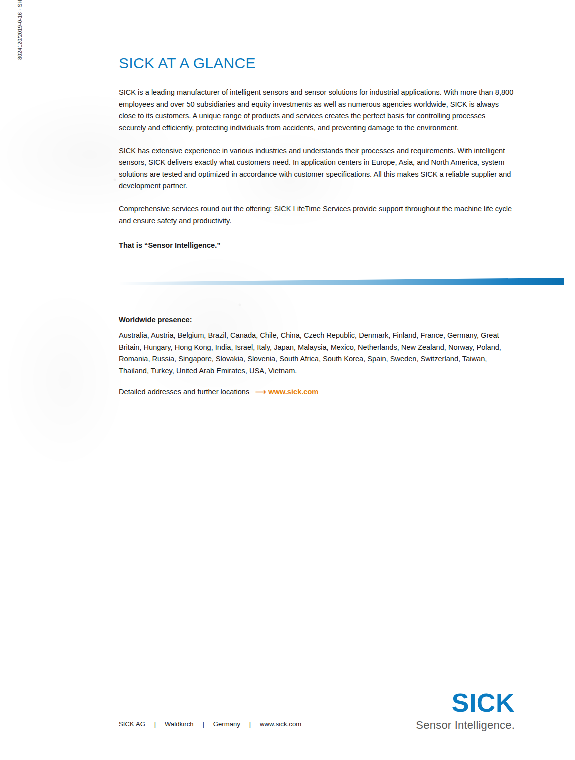8024120/2019-0-16 · SH · Pre USmod en48
SICK AT A GLANCE
SICK is a leading manufacturer of intelligent sensors and sensor solutions for industrial applications. With more than 8,800 employees and over 50 subsidiaries and equity investments as well as numerous agencies worldwide, SICK is always close to its customers. A unique range of products and services creates the perfect basis for controlling processes securely and efficiently, protecting individuals from accidents, and preventing damage to the environment.
SICK has extensive experience in various industries and understands their processes and requirements. With intelligent sensors, SICK delivers exactly what customers need. In application centers in Europe, Asia, and North America, system solutions are tested and optimized in accordance with customer specifications. All this makes SICK a reliable supplier and development partner.
Comprehensive services round out the offering: SICK LifeTime Services provide support throughout the machine life cycle and ensure safety and productivity.
That is “Sensor Intelligence.”
Worldwide presence:
Australia, Austria, Belgium, Brazil, Canada, Chile, China, Czech Republic, Denmark, Finland, France, Germany, Great Britain, Hungary, Hong Kong, India, Israel, Italy, Japan, Malaysia, Mexico, Netherlands, New Zealand, Norway, Poland, Romania, Russia, Singapore, Slovakia, Slovenia, South Africa, South Korea, Spain, Sweden, Switzerland, Taiwan, Thailand, Turkey, United Arab Emirates, USA, Vietnam.
Detailed addresses and further locations ⟶www.sick.com
SICK AG | Waldkirch | Germany | www.sick.com
SICK
Sensor Intelligence.